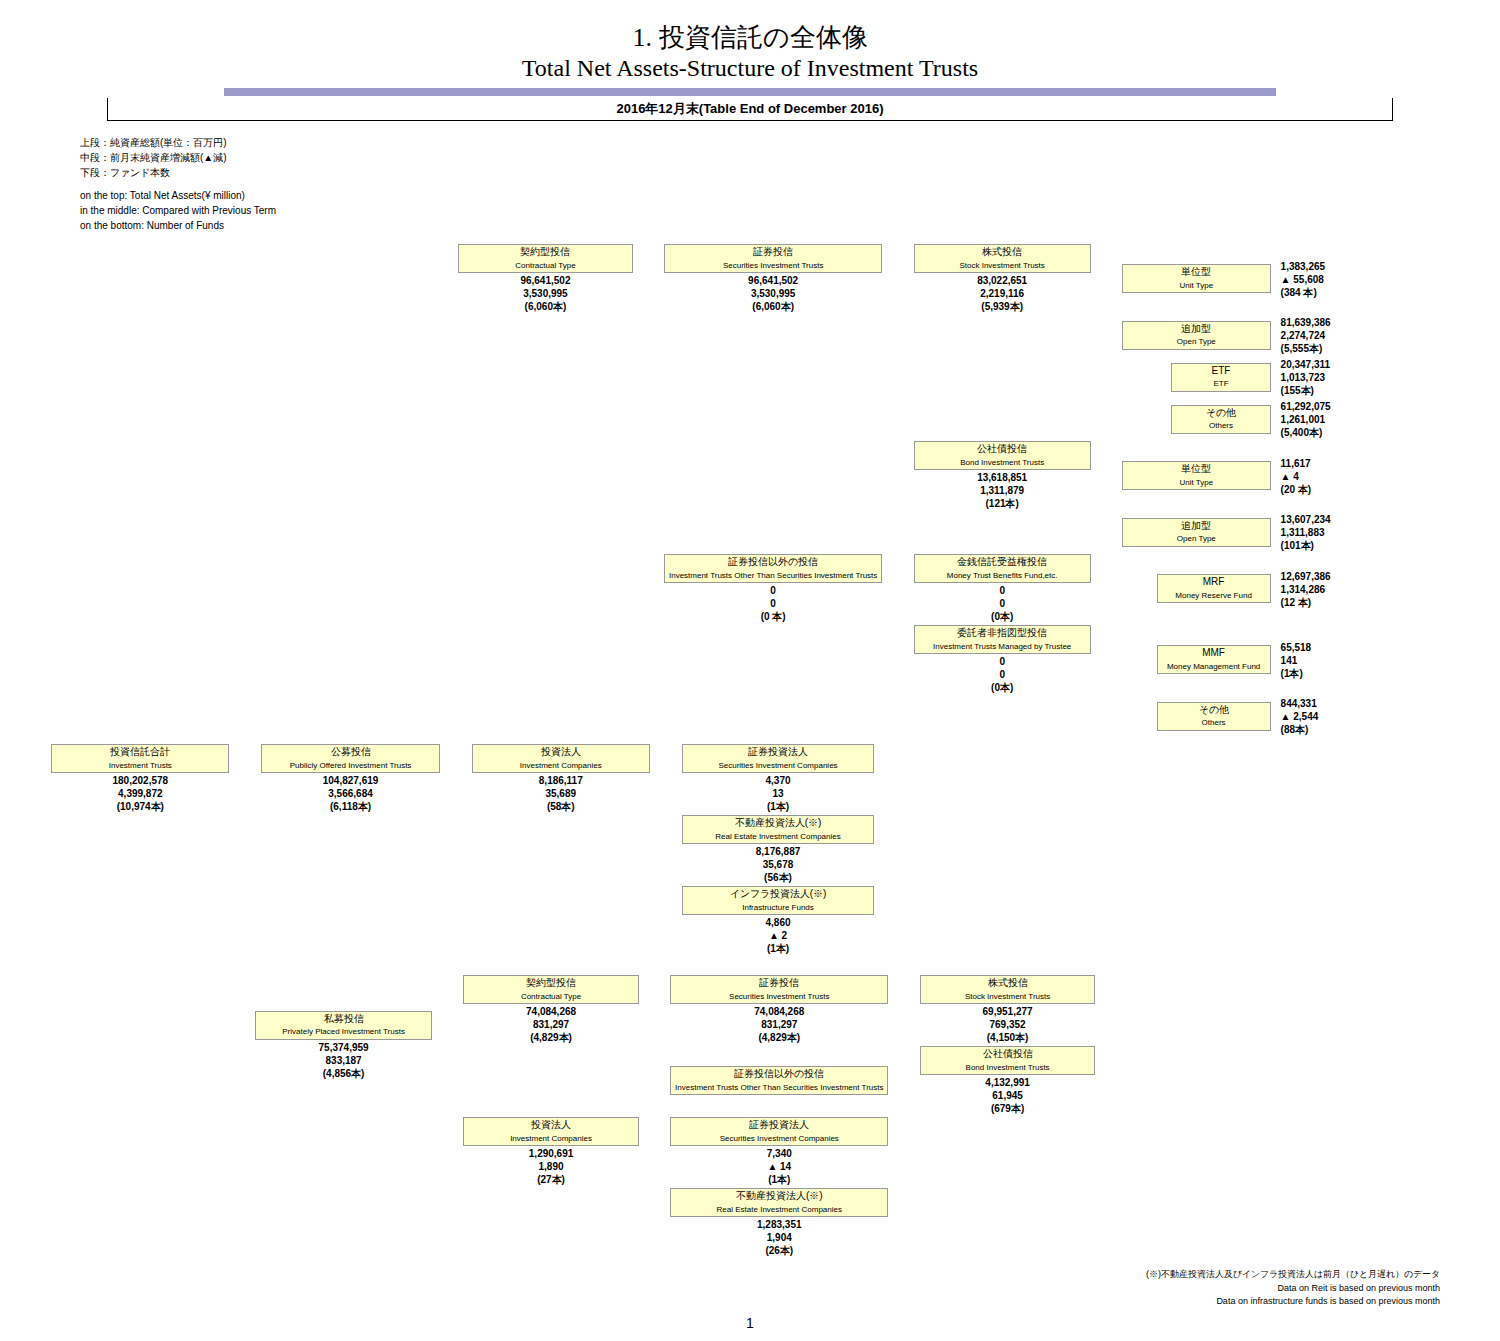1. 投資信託の全体像
Total Net Assets-Structure of Investment Trusts
2016年12月末(Table End of December 2016)
上段：純資産総額(単位：百万円)
中段：前月末純資産増減額(▲減)
下段：ファンド本数
on the top: Total Net Assets(¥ million)
in the middle: Compared with Previous Term
on the bottom: Number of Funds
| | | | | 契約型投信 Contractual Type 96,641,502 3,530,995 (6,060本) | | 証券投信 Securities Investment Trusts 96,641,502 3,530,995 (6,060本) | | 株式投信 Stock Investment Trusts 83,022,651 2,219,116 (5,939本) | | 単位型 Unit Type | 1,383,265 ▲ 55,608 (384 本) |
| | | | | | | 追加型 Open Type | 81,639,386 2,274,724 (5,555本) |
| | | | | | | ETF ETF | 20,347,311 1,013,723 (155本) |
| | | | | | | その他 Others | 61,292,075 1,261,001 (5,400本) |
| | | | | 公社債投信 Bond Investment Trusts 13,618,851 1,311,879 (121本) | | 単位型 Unit Type | 11,617 ▲ 4 (20 本) |
| | | | | | | 追加型 Open Type | 13,607,234 1,311,883 (101本) |
| | | 証券投信以外の投信 Investment Trusts Other Than Securities Investment Trusts 0 0 (0 本) | | 金銭信託受益権投信 Money Trust Benefits Fund,etc. 0 0 (0本) | | MRF Money Reserve Fund | 12,697,386 1,314,286 (12 本) |
| | | | | 委託者非指図型投信 Investment Trusts Managed by Trustee 0 0 (0本) | | MMF Money Management Fund | 65,518 141 (1本) |
| | | | | | | その他 Others | 844,331 ▲ 2,544 (88本) |
| 投資信託合計 Investment Trusts 180,202,578 4,399,872 (10,974本) | | 公募投信 Publicly Offered Investment Trusts 104,827,619 3,566,684 (6,118本) | | 投資法人 Investment Companies 8,186,117 35,689 (58本) | | 証券投資法人 Securities Investment Companies 4,370 13 (1本) | | |
| | | | | | | 不動産投資法人(※) Real Estate Investment Companies 8,176,887 35,678 (56本) | | |
| | | | | | | インフラ投資法人(※) Infrastructure Funds 4,860 ▲ 2 (1本) | | |
| | | 私募投信 Privately Placed Investment Trusts 75,374,959 833,187 (4,856本) | | 契約型投信 Contractual Type 74,084,268 831,297 (4,829本) | | 証券投信 Securities Investment Trusts 74,084,268 831,297 (4,829本) | | 株式投信 Stock Investment Trusts 69,951,277 769,352 (4,150本) | |
| | | | | | 証券投信以外の投信 Investment Trusts Other Than Securities Investment Trusts | | 公社債投信 Bond Investment Trusts 4,132,991 61,945 (679本) | |
| | | | | 投資法人 Investment Companies 1,290,691 1,890 (27本) | | 証券投資法人 Securities Investment Companies 7,340 ▲ 14 (1本) | | | |
| | | | | | | 不動産投資法人(※) Real Estate Investment Companies 1,283,351 1,904 (26本) | | | |
(※)不動産投資法人及びインフラ投資法人は前月（ひと月遅れ）のデータ
Data on Reit is based on previous month
Data on infrastructure funds is based on previous month
1